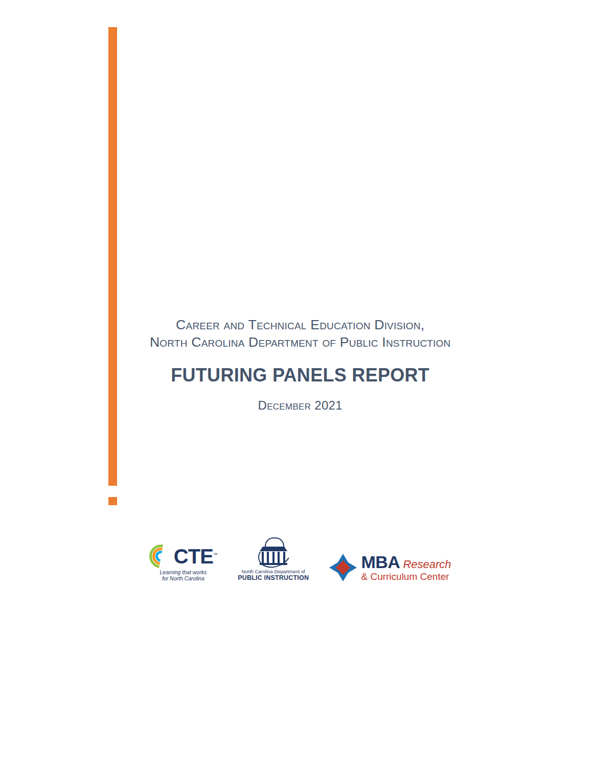Career and Technical Education Division,
North Carolina Department of Public Instruction
FUTURING PANELS REPORT
December 2021
CTE™
Learning that works
for North Carolina
North Carolina Department of
PUBLIC INSTRUCTION
MBA Research
& Curriculum Center